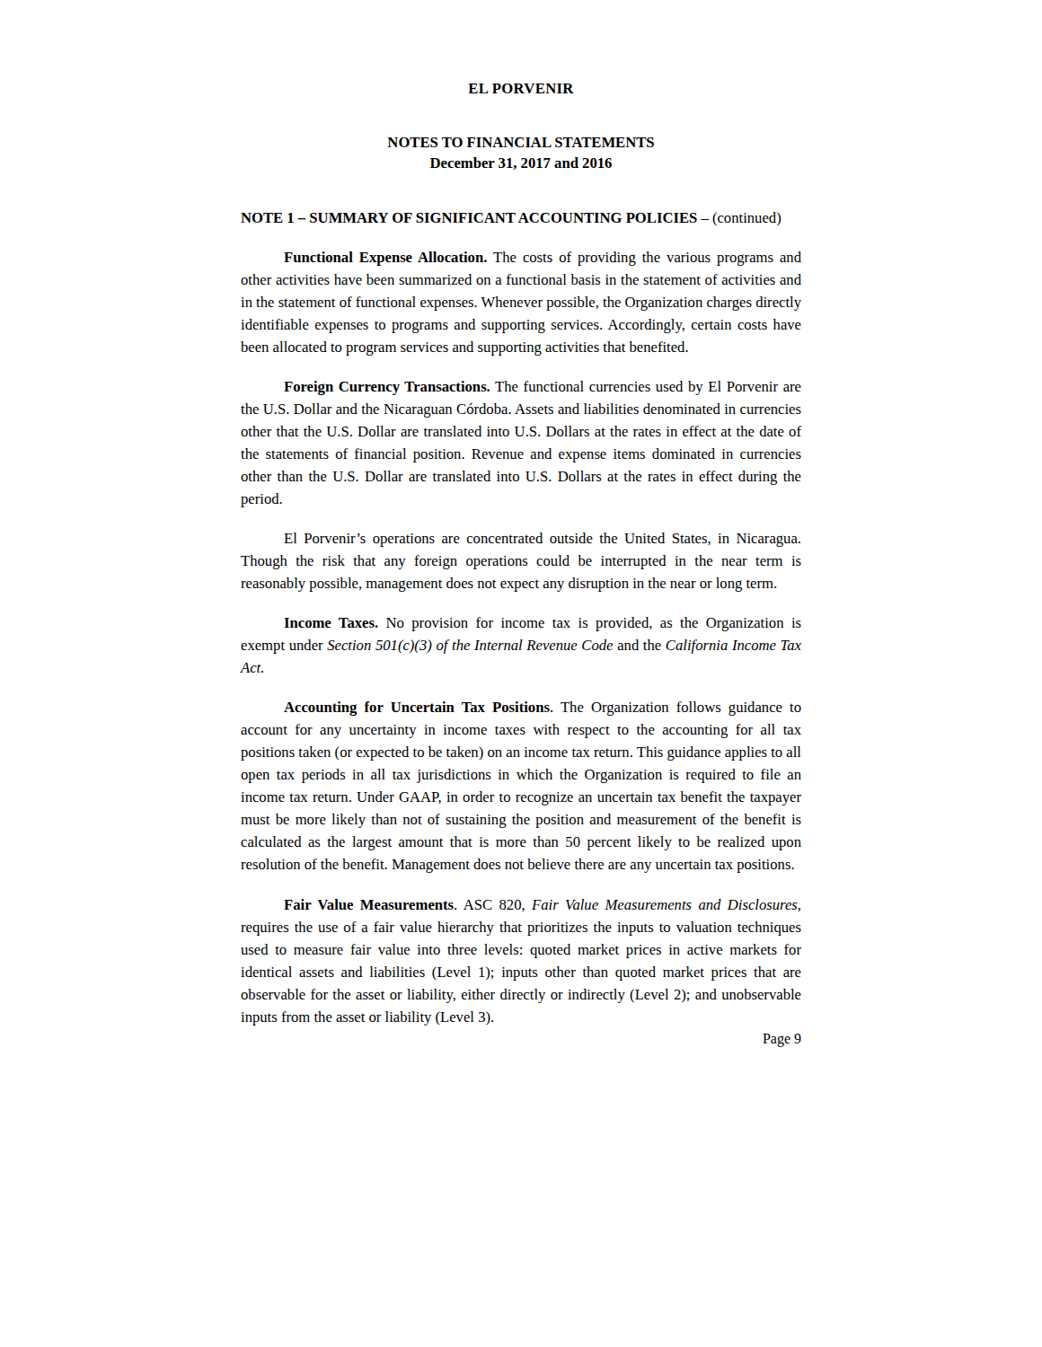EL PORVENIR
NOTES TO FINANCIAL STATEMENTS December 31, 2017 and 2016
NOTE 1 – SUMMARY OF SIGNIFICANT ACCOUNTING POLICIES – (continued)
Functional Expense Allocation. The costs of providing the various programs and other activities have been summarized on a functional basis in the statement of activities and in the statement of functional expenses. Whenever possible, the Organization charges directly identifiable expenses to programs and supporting services. Accordingly, certain costs have been allocated to program services and supporting activities that benefited.
Foreign Currency Transactions. The functional currencies used by El Porvenir are the U.S. Dollar and the Nicaraguan Córdoba. Assets and liabilities denominated in currencies other that the U.S. Dollar are translated into U.S. Dollars at the rates in effect at the date of the statements of financial position. Revenue and expense items dominated in currencies other than the U.S. Dollar are translated into U.S. Dollars at the rates in effect during the period.
El Porvenir’s operations are concentrated outside the United States, in Nicaragua. Though the risk that any foreign operations could be interrupted in the near term is reasonably possible, management does not expect any disruption in the near or long term.
Income Taxes. No provision for income tax is provided, as the Organization is exempt under Section 501(c)(3) of the Internal Revenue Code and the California Income Tax Act.
Accounting for Uncertain Tax Positions. The Organization follows guidance to account for any uncertainty in income taxes with respect to the accounting for all tax positions taken (or expected to be taken) on an income tax return. This guidance applies to all open tax periods in all tax jurisdictions in which the Organization is required to file an income tax return. Under GAAP, in order to recognize an uncertain tax benefit the taxpayer must be more likely than not of sustaining the position and measurement of the benefit is calculated as the largest amount that is more than 50 percent likely to be realized upon resolution of the benefit. Management does not believe there are any uncertain tax positions.
Fair Value Measurements. ASC 820, Fair Value Measurements and Disclosures, requires the use of a fair value hierarchy that prioritizes the inputs to valuation techniques used to measure fair value into three levels: quoted market prices in active markets for identical assets and liabilities (Level 1); inputs other than quoted market prices that are observable for the asset or liability, either directly or indirectly (Level 2); and unobservable inputs from the asset or liability (Level 3).
Page 9